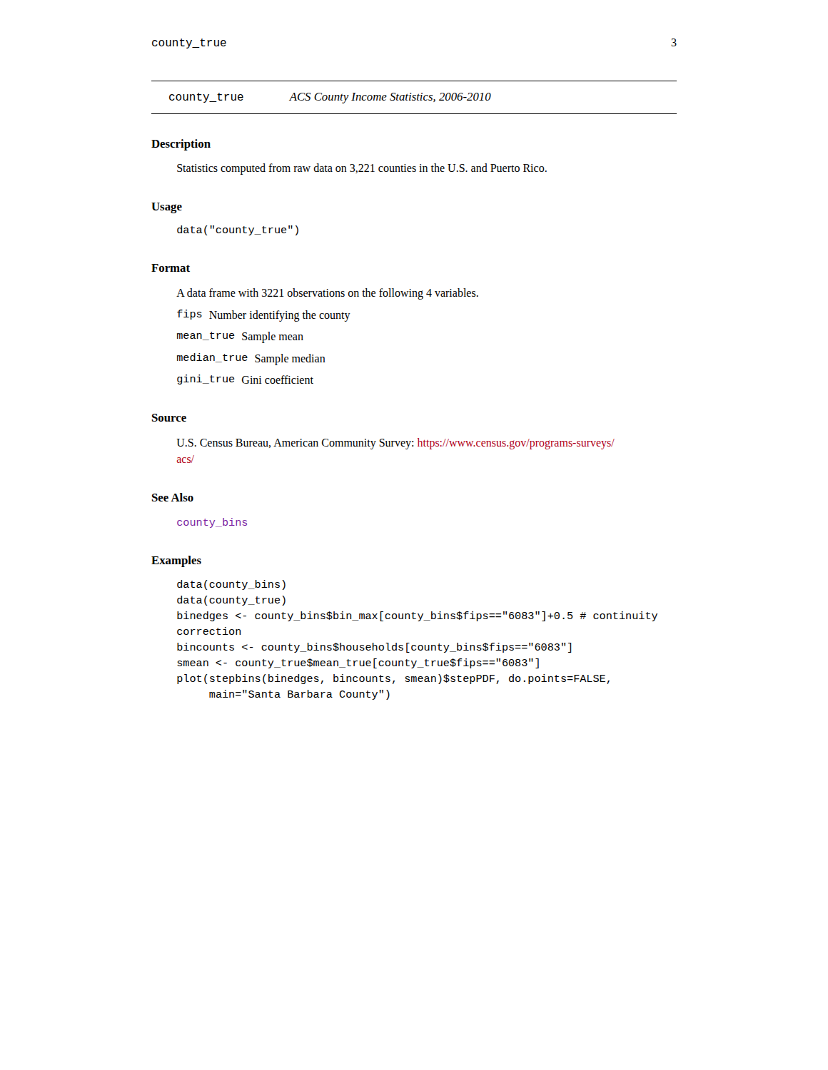county_true
3
county_true
ACS County Income Statistics, 2006-2010
Description
Statistics computed from raw data on 3,221 counties in the U.S. and Puerto Rico.
Usage
data("county_true")
Format
A data frame with 3221 observations on the following 4 variables.
fips
Number identifying the county
mean_true
Sample mean
median_true
Sample median
gini_true
Gini coefficient
Source
U.S. Census Bureau, American Community Survey: https://www.census.gov/programs-surveys/
acs/
See Also
county_bins
Examples
data(county_bins)
data(county_true)
binedges <- county_bins$bin_max[county_bins$fips=="6083"]+0.5 # continuity correction
bincounts <- county_bins$households[county_bins$fips=="6083"]
smean <- county_true$mean_true[county_true$fips=="6083"]
plot(stepbins(binedges, bincounts, smean)$stepPDF, do.points=FALSE,
     main="Santa Barbara County")